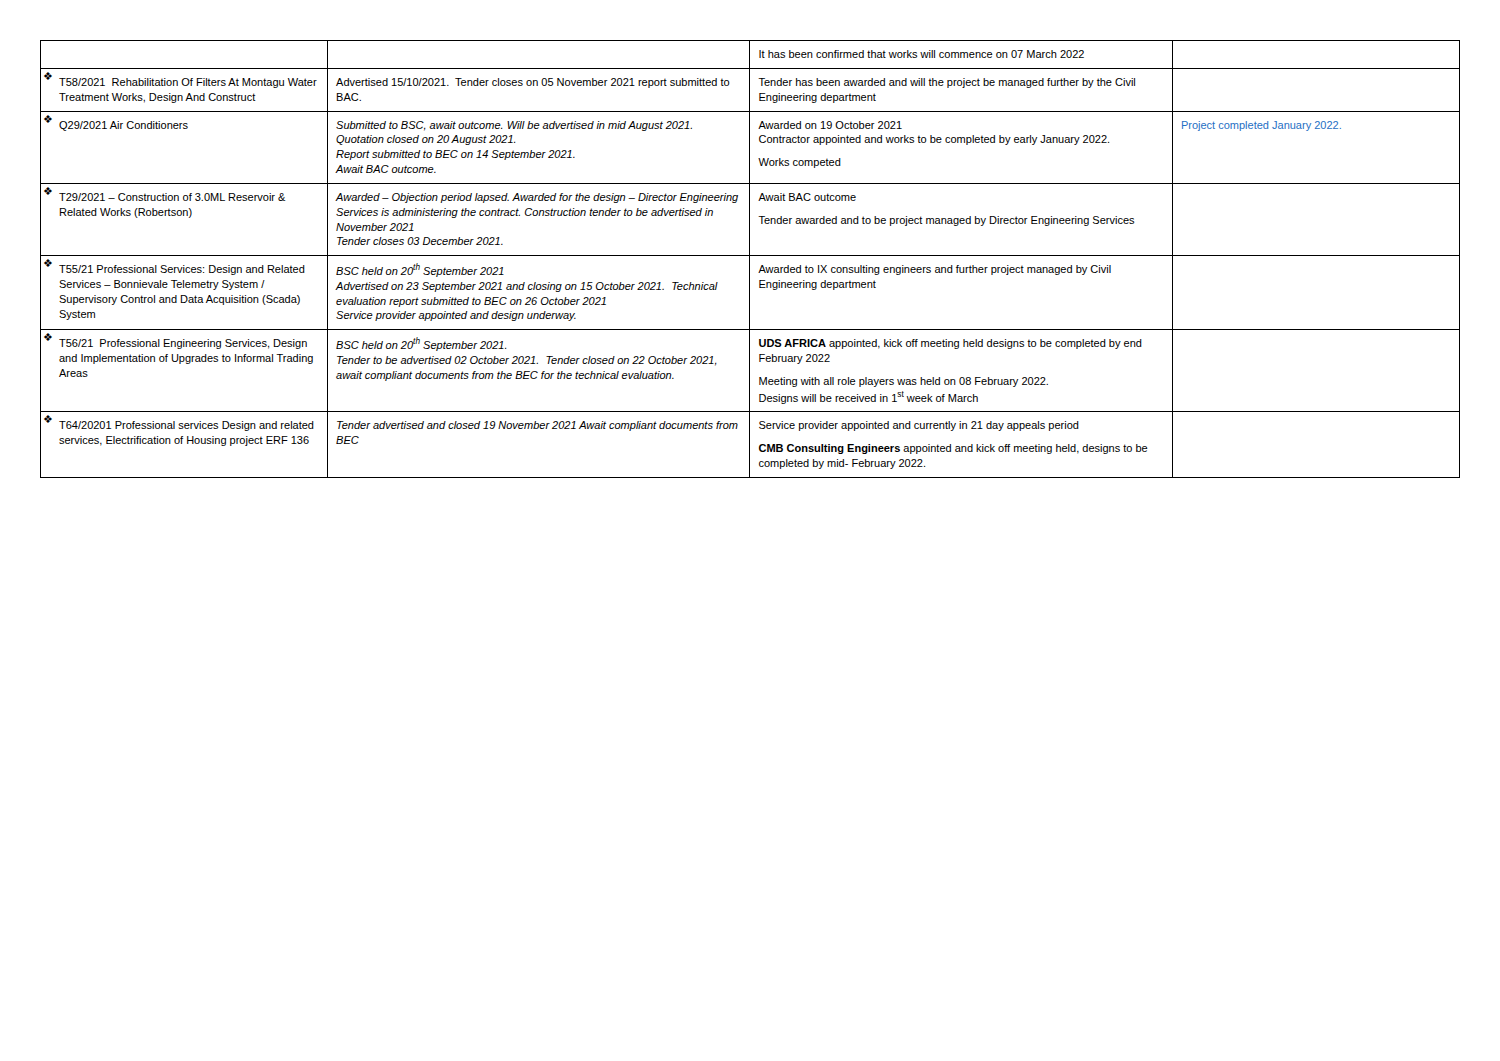| | | It has been confirmed that works will commence on 07 March 2022 | |
| T58/2021 Rehabilitation Of Filters At Montagu Water Treatment Works, Design And Construct | Advertised 15/10/2021. Tender closes on 05 November 2021 report submitted to BAC. | Tender has been awarded and will the project be managed further by the Civil Engineering department | |
| Q29/2021 Air Conditioners | Submitted to BSC, await outcome. Will be advertised in mid August 2021. Quotation closed on 20 August 2021. Report submitted to BEC on 14 September 2021. Await BAC outcome. | Awarded on 19 October 2021 Contractor appointed and works to be completed by early January 2022. Works competed | Project completed January 2022. |
| T29/2021 – Construction of 3.0ML Reservoir & Related Works (Robertson) | Awarded – Objection period lapsed. Awarded for the design – Director Engineering Services is administering the contract. Construction tender to be advertised in November 2021 Tender closes 03 December 2021. | Await BAC outcome Tender awarded and to be project managed by Director Engineering Services | |
| T55/21 Professional Services: Design and Related Services – Bonnievale Telemetry System / Supervisory Control and Data Acquisition (Scada) System | BSC held on 20 th September 2021 Advertised on 23 September 2021 and closing on 15 October 2021. Technical evaluation report submitted to BEC on 26 October 2021 Service provider appointed and design underway. | Awarded to IX consulting engineers and further project managed by Civil Engineering department | |
| T56/21 Professional Engineering Services, Design and Implementation of Upgrades to Informal Trading Areas | BSC held on 20 th September 2021. Tender to be advertised 02 October 2021. Tender closed on 22 October 2021, await compliant documents from the BEC for the technical evaluation. | UDS AFRICA appointed, kick off meeting held designs to be completed by end February 2022 Meeting with all role players was held on 08 February 2022. Designs will be received in 1 st week of March | |
| T64/20201 Professional services Design and related services, Electrification of Housing project ERF 136 | Tender advertised and closed 19 November 2021 Await compliant documents from BEC | Service provider appointed and currently in 21 day appeals period CMB Consulting Engineers appointed and kick off meeting held, designs to be completed by mid- February 2022. | |